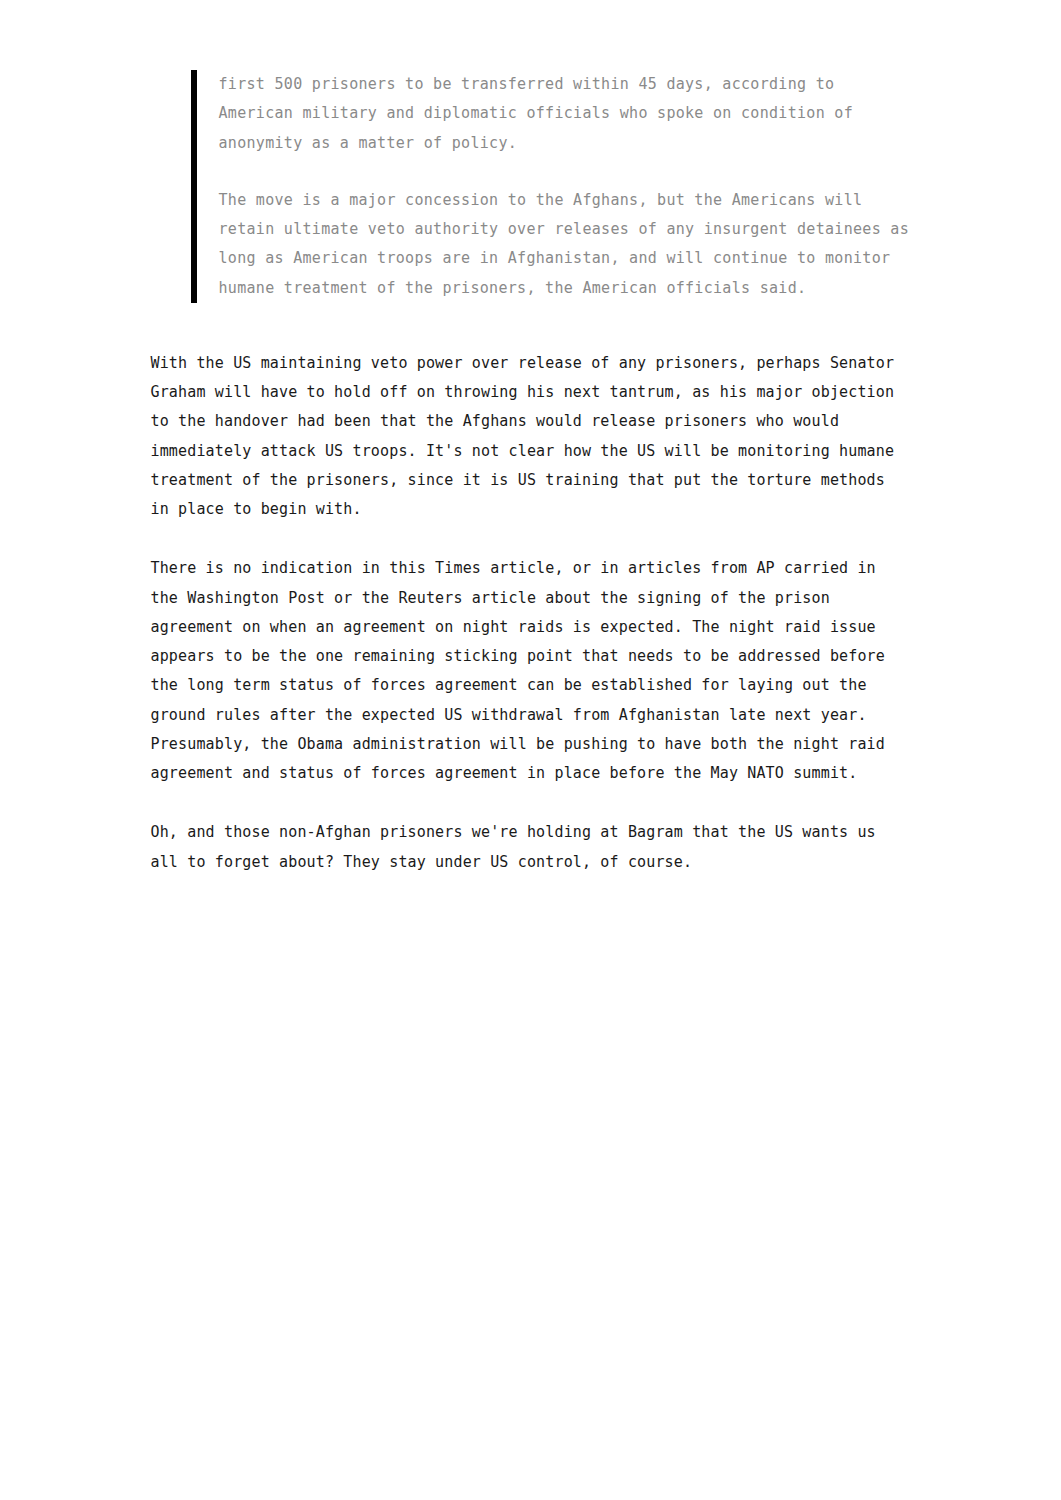first 500 prisoners to be transferred within 45 days, according to American military and diplomatic officials who spoke on condition of anonymity as a matter of policy.
The move is a major concession to the Afghans, but the Americans will retain ultimate veto authority over releases of any insurgent detainees as long as American troops are in Afghanistan, and will continue to monitor humane treatment of the prisoners, the American officials said.
With the US maintaining veto power over release of any prisoners, perhaps Senator Graham will have to hold off on throwing his next tantrum, as his major objection to the handover had been that the Afghans would release prisoners who would immediately attack US troops. It's not clear how the US will be monitoring humane treatment of the prisoners, since it is US training that put the torture methods in place to begin with.
There is no indication in this Times article, or in articles from AP carried in the Washington Post or the Reuters article about the signing of the prison agreement on when an agreement on night raids is expected. The night raid issue appears to be the one remaining sticking point that needs to be addressed before the long term status of forces agreement can be established for laying out the ground rules after the expected US withdrawal from Afghanistan late next year. Presumably, the Obama administration will be pushing to have both the night raid agreement and status of forces agreement in place before the May NATO summit.
Oh, and those non-Afghan prisoners we're holding at Bagram that the US wants us all to forget about? They stay under US control, of course.